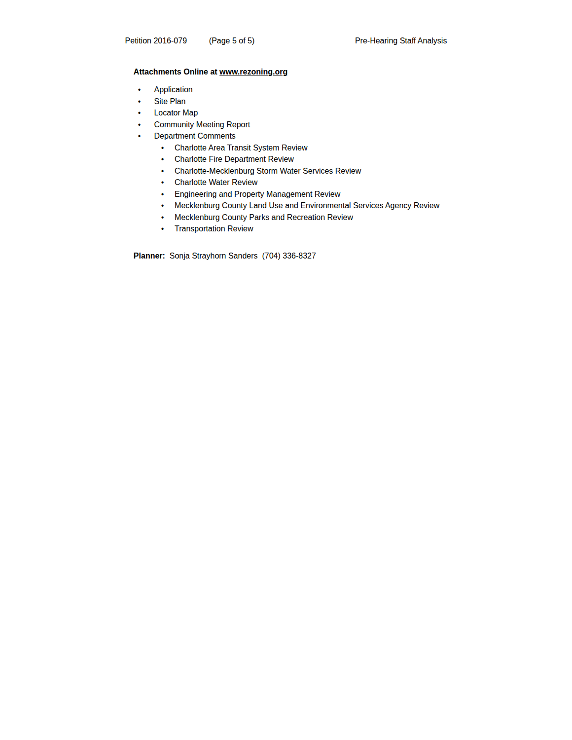Petition 2016-079 (Page 5 of 5) Pre-Hearing Staff Analysis
Attachments Online at www.rezoning.org
Application
Site Plan
Locator Map
Community Meeting Report
Department Comments
Charlotte Area Transit System Review
Charlotte Fire Department Review
Charlotte-Mecklenburg Storm Water Services Review
Charlotte Water Review
Engineering and Property Management Review
Mecklenburg County Land Use and Environmental Services Agency Review
Mecklenburg County Parks and Recreation Review
Transportation Review
Planner: Sonja Strayhorn Sanders (704) 336-8327